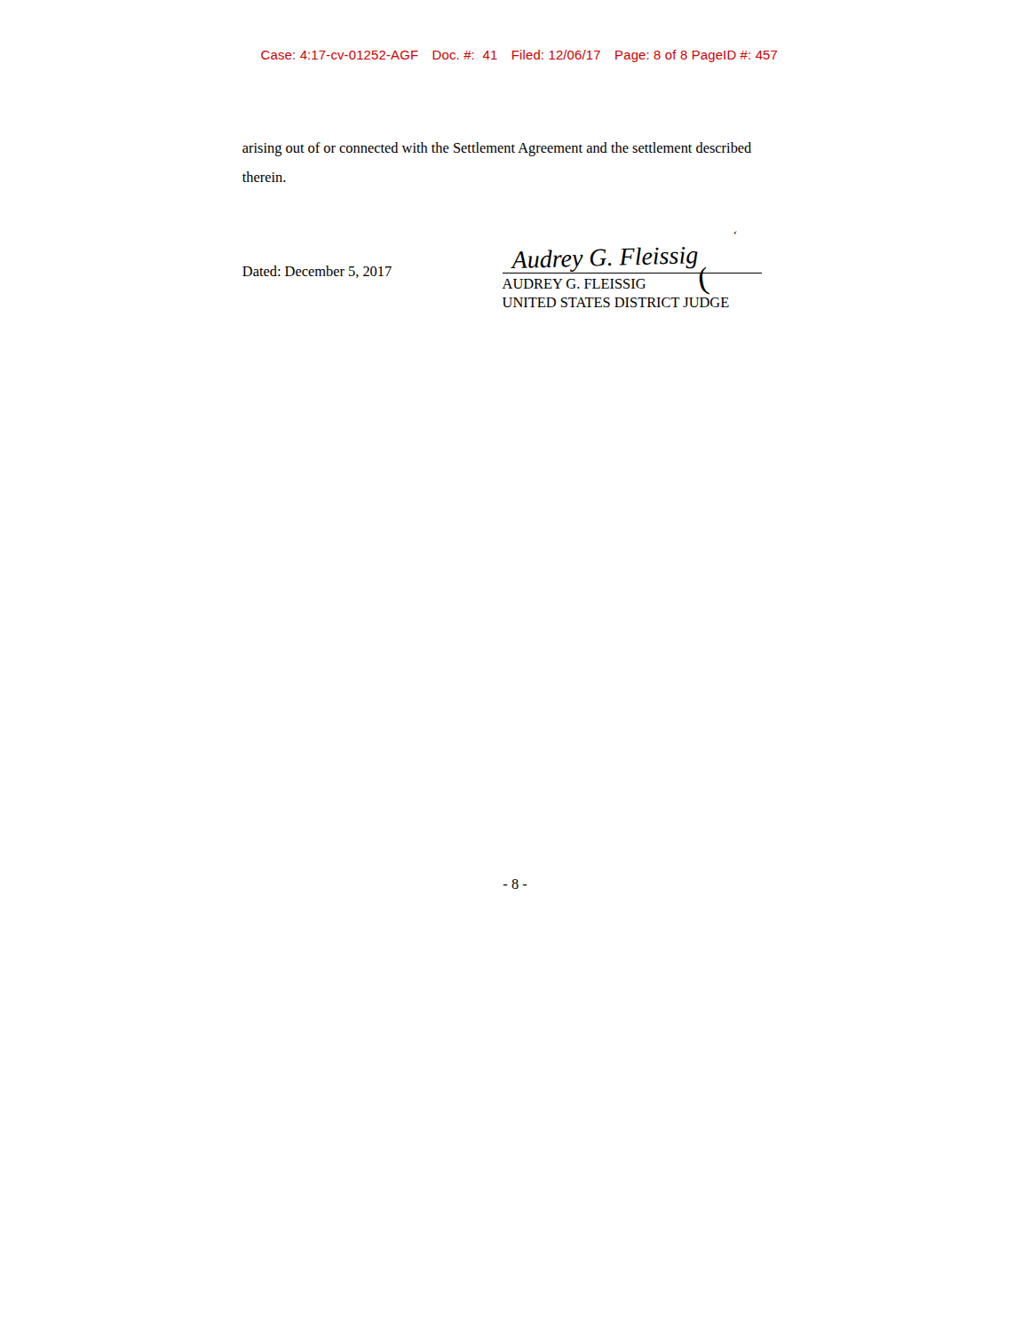Case: 4:17-cv-01252-AGF Doc. #: 41 Filed: 12/06/17 Page: 8 of 8 PageID #: 457
arising out of or connected with the Settlement Agreement and the settlement described therein.
Dated: December 5, 2017
‘ Audrey G. Fleissig
AUDREY G. FLEISSIG
UNITED STATES DISTRICT JUDGE
(
- 8 -